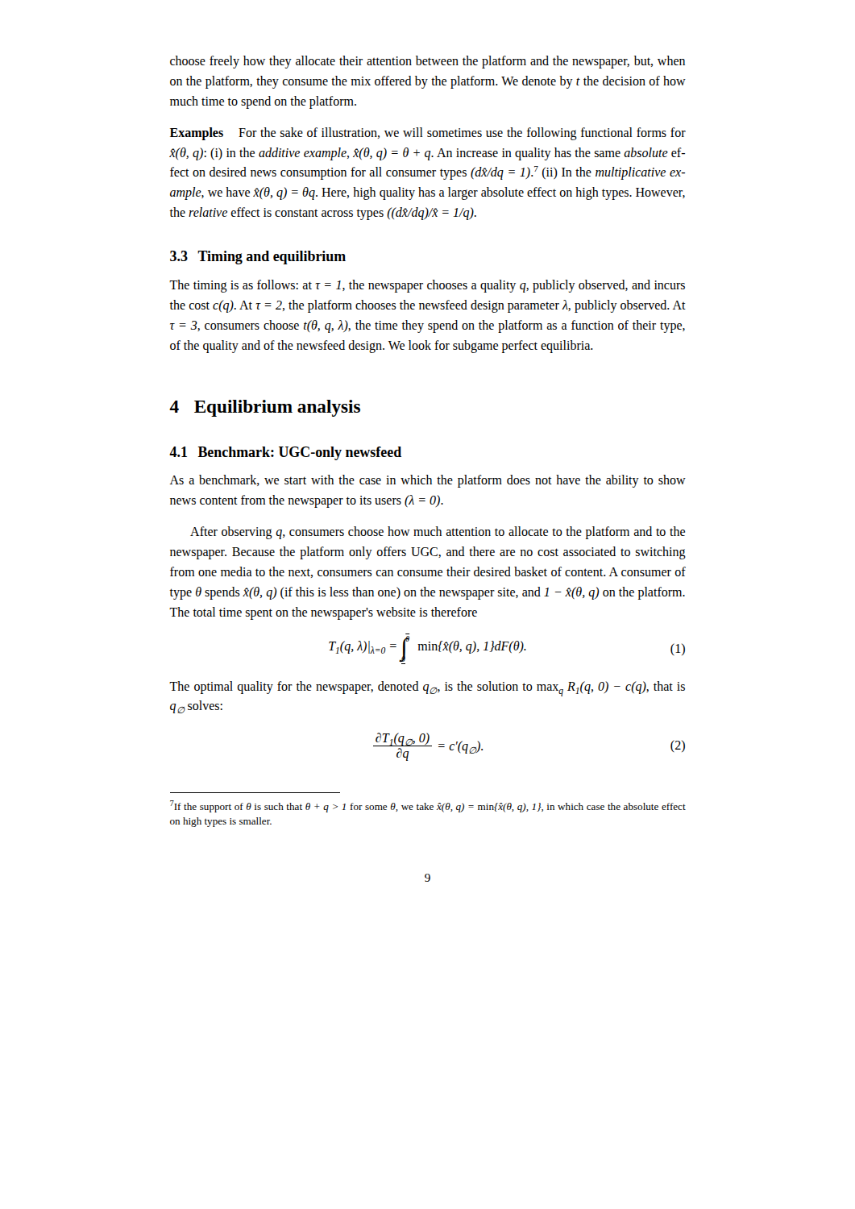choose freely how they allocate their attention between the platform and the newspaper, but, when on the platform, they consume the mix offered by the platform. We denote by t the decision of how much time to spend on the platform.
Examples For the sake of illustration, we will sometimes use the following functional forms for x̂(θ, q): (i) in the additive example, x̂(θ, q) = θ + q. An increase in quality has the same absolute effect on desired news consumption for all consumer types (dx̂/dq = 1).7 (ii) In the multiplicative example, we have x̂(θ, q) = θq. Here, high quality has a larger absolute effect on high types. However, the relative effect is constant across types ((dx̂/dq)/x̂ = 1/q).
3.3 Timing and equilibrium
The timing is as follows: at τ = 1, the newspaper chooses a quality q, publicly observed, and incurs the cost c(q). At τ = 2, the platform chooses the newsfeed design parameter λ, publicly observed. At τ = 3, consumers choose t(θ, q, λ), the time they spend on the platform as a function of their type, of the quality and of the newsfeed design. We look for subgame perfect equilibria.
4 Equilibrium analysis
4.1 Benchmark: UGC-only newsfeed
As a benchmark, we start with the case in which the platform does not have the ability to show news content from the newspaper to its users (λ = 0).
After observing q, consumers choose how much attention to allocate to the platform and to the newspaper. Because the platform only offers UGC, and there are no cost associated to switching from one media to the next, consumers can consume their desired basket of content. A consumer of type θ spends x̂(θ, q) (if this is less than one) on the newspaper site, and 1 − x̂(θ, q) on the platform. The total time spent on the newspaper's website is therefore
T1(q, λ)|λ=0 = θ ∫ θ min{x̂(θ, q), 1}dF(θ).
(1)
The optimal quality for the newspaper, denoted q∅, is the solution to maxq R1(q, 0) − c(q), that is q∅ solves:
∂T1(q∅, 0)∂q = c′(q∅).
(2)
7If the support of θ is such that θ + q > 1 for some θ, we take x̂(θ, q) = min{x̂(θ, q), 1}, in which case the absolute effect on high types is smaller.
9